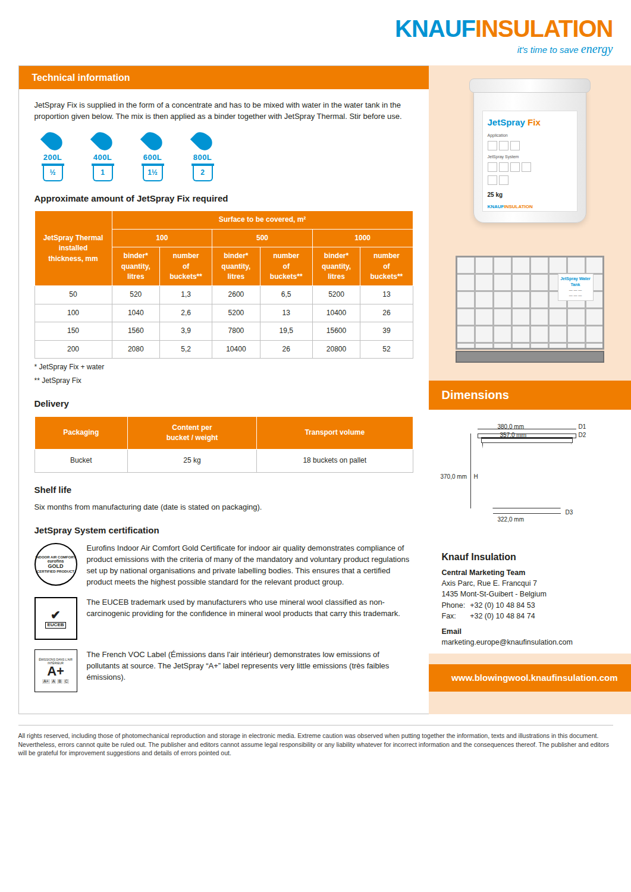KNAUFINSULATION
it's time to save energy
Technical information
JetSpray Fix is supplied in the form of a concentrate and has to be mixed with water in the water tank in the proportion given below. The mix is then applied as a binder together with JetSpray Thermal. Stir before use.
200L
½
400L
1
600L
1½
800L
2
Approximate amount of JetSpray Fix required
| JetSpray Thermal installed thickness, mm | Surface to be covered, m² |
| --- | --- |
| 100 | 500 | 1000 |
| binder* quantity, litres | number of buckets** | binder* quantity, litres | number of buckets** | binder* quantity, litres | number of buckets** |
| 50 | 520 | 1,3 | 2600 | 6,5 | 5200 | 13 |
| 100 | 1040 | 2,6 | 5200 | 13 | 10400 | 26 |
| 150 | 1560 | 3,9 | 7800 | 19,5 | 15600 | 39 |
| 200 | 2080 | 5,2 | 10400 | 26 | 20800 | 52 |
* JetSpray Fix + water
** JetSpray Fix
Delivery
| Packaging | Content per bucket / weight | Transport volume |
| --- | --- | --- |
| Bucket | 25 kg | 18 buckets on pallet |
Shelf life
Six months from manufacturing date (date is stated on packaging).
JetSpray System certification
INDOOR AIR COMFORT eurofins GOLD CERTIFIED PRODUCT
Eurofins Indoor Air Comfort Gold Certificate for indoor air quality demonstrates compliance of product emissions with the criteria of many of the mandatory and voluntary product regulations set up by national organisations and private labelling bodies. This ensures that a certified product meets the highest possible standard for the relevant product group.
✔ EUCEB
The EUCEB trademark used by manufacturers who use mineral wool classified as non-carcinogenic providing for the confidence in mineral wool products that carry this trademark.
ÉMISSIONS DANS L'AIR INTÉRIEUR A+ A+ABC
The French VOC Label (Émissions dans l'air intérieur) demonstrates low emissions of pollutants at source. The JetSpray “A+” label represents very little emissions (très faibles émissions).
JetSpray Fix
Application
JetSpray System
25 kg
KNAUFINSULATION
JetSpray Water Tank
— — —
— — —
Dimensions
380,0 mm
357,0 mm
D1
D2
370,0 mm
H
322,0 mm
D3
Knauf Insulation
Central Marketing Team
Axis Parc, Rue E. Francqui 7
1435 Mont-St-Guibert - Belgium
| Phone: | +32 (0) 10 48 84 53 |
| Fax: | +32 (0) 10 48 84 74 |
Email
marketing.europe@knaufinsulation.com
www.blowingwool.knaufinsulation.com
All rights reserved, including those of photomechanical reproduction and storage in electronic media. Extreme caution was observed when putting together the information, texts and illustrations in this document. Nevertheless, errors cannot quite be ruled out. The publisher and editors cannot assume legal responsibility or any liability whatever for incorrect information and the consequences thereof. The publisher and editors will be grateful for improvement suggestions and details of errors pointed out.